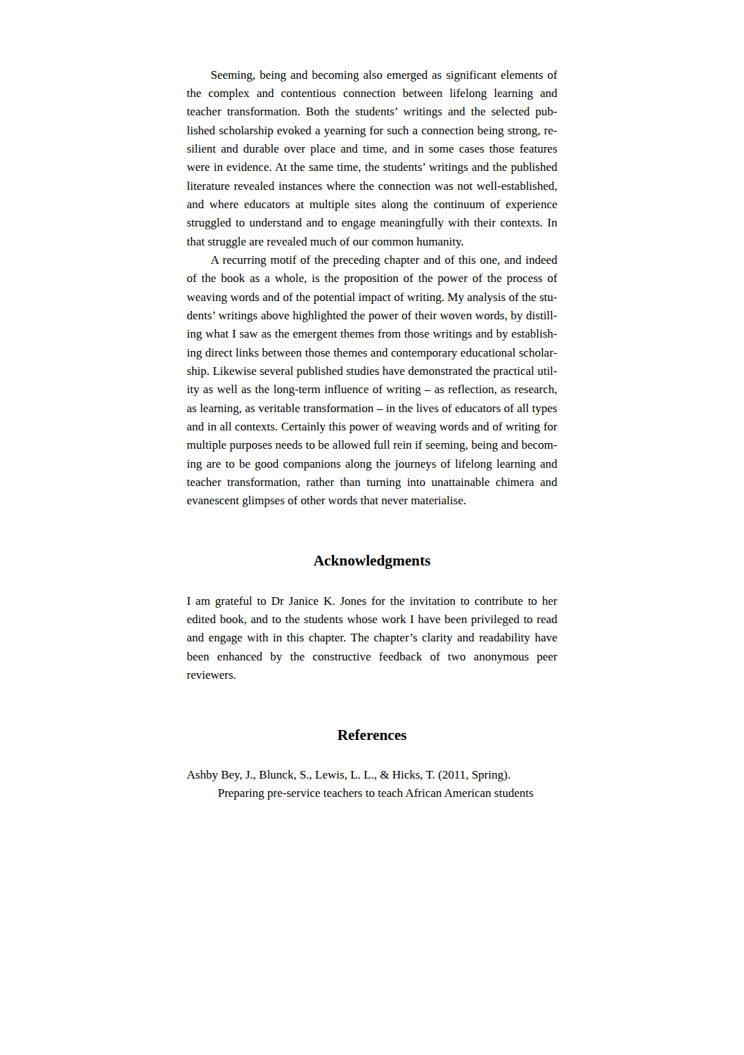Seeming, being and becoming also emerged as significant elements of the complex and contentious connection between lifelong learning and teacher transformation. Both the students’ writings and the selected published scholarship evoked a yearning for such a connection being strong, resilient and durable over place and time, and in some cases those features were in evidence. At the same time, the students’ writings and the published literature revealed instances where the connection was not well-established, and where educators at multiple sites along the continuum of experience struggled to understand and to engage meaningfully with their contexts. In that struggle are revealed much of our common humanity.
A recurring motif of the preceding chapter and of this one, and indeed of the book as a whole, is the proposition of the power of the process of weaving words and of the potential impact of writing. My analysis of the students’ writings above highlighted the power of their woven words, by distilling what I saw as the emergent themes from those writings and by establishing direct links between those themes and contemporary educational scholarship. Likewise several published studies have demonstrated the practical utility as well as the long-term influence of writing – as reflection, as research, as learning, as veritable transformation – in the lives of educators of all types and in all contexts. Certainly this power of weaving words and of writing for multiple purposes needs to be allowed full rein if seeming, being and becoming are to be good companions along the journeys of lifelong learning and teacher transformation, rather than turning into unattainable chimera and evanescent glimpses of other words that never materialise.
Acknowledgments
I am grateful to Dr Janice K. Jones for the invitation to contribute to her edited book, and to the students whose work I have been privileged to read and engage with in this chapter. The chapter’s clarity and readability have been enhanced by the constructive feedback of two anonymous peer reviewers.
References
Ashby Bey, J., Blunck, S., Lewis, L. L., & Hicks, T. (2011, Spring). Preparing pre-service teachers to teach African American students